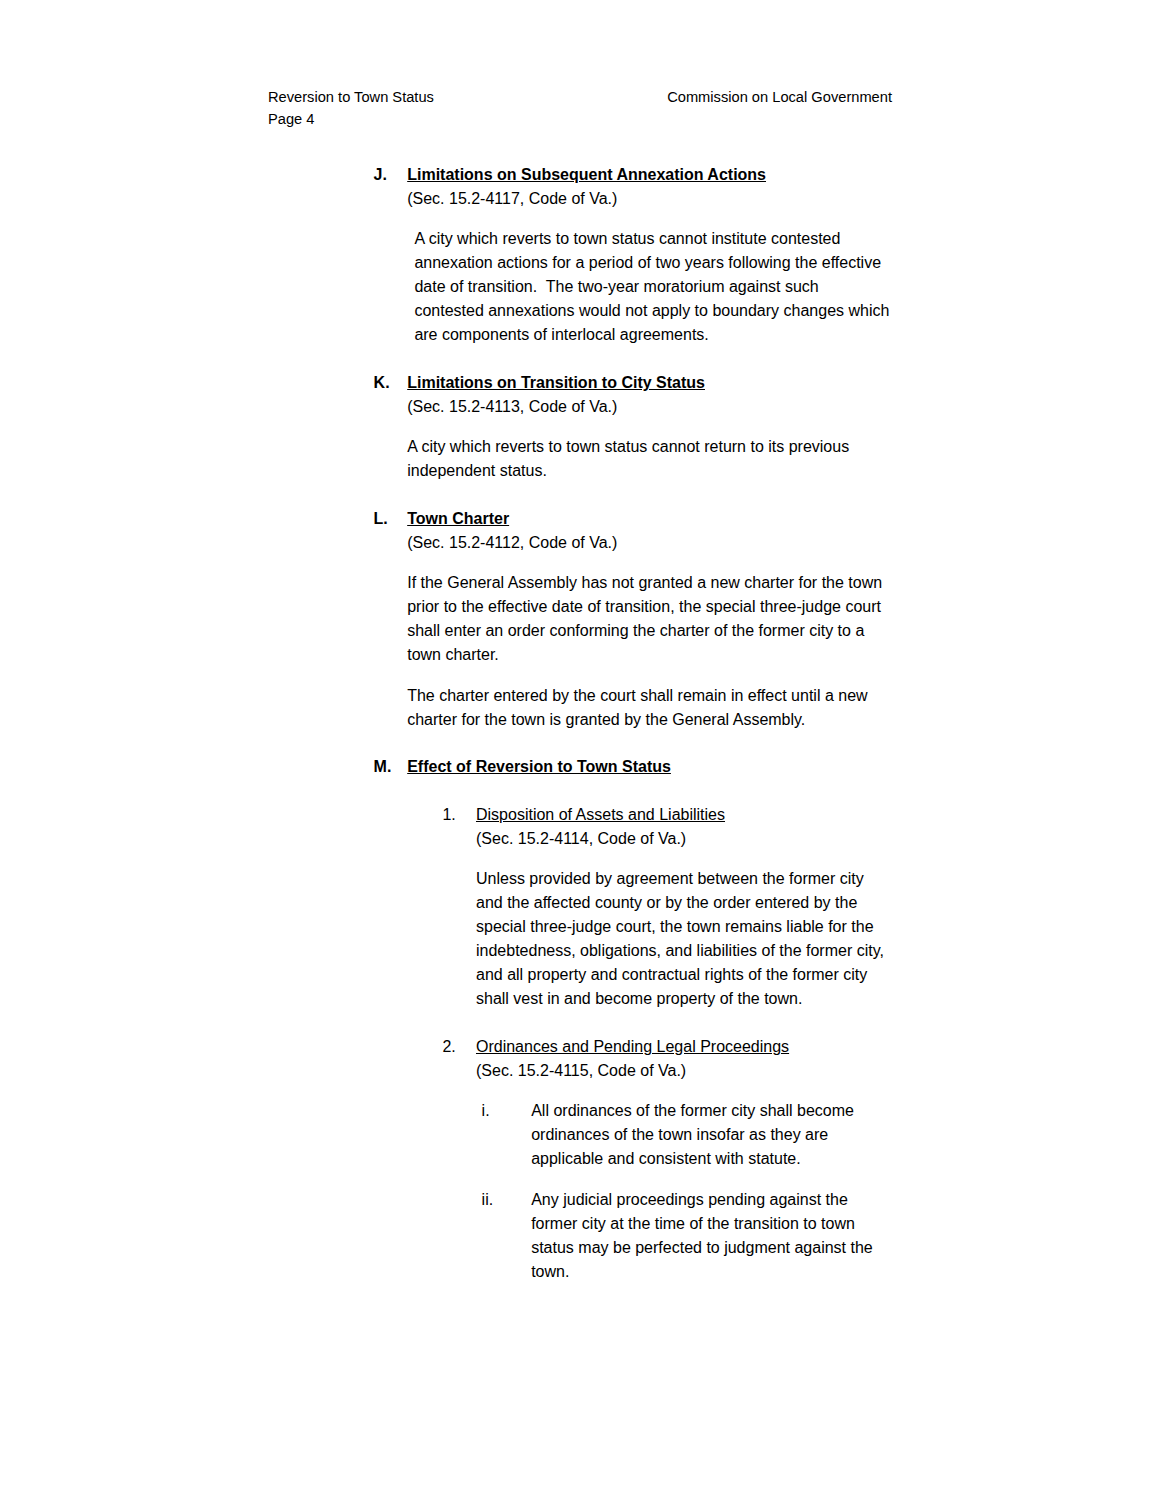Reversion to Town Status
Page 4
Commission on Local Government
J. Limitations on Subsequent Annexation Actions
(Sec. 15.2-4117, Code of Va.)
A city which reverts to town status cannot institute contested annexation actions for a period of two years following the effective date of transition. The two-year moratorium against such contested annexations would not apply to boundary changes which are components of interlocal agreements.
K. Limitations on Transition to City Status
(Sec. 15.2-4113, Code of Va.)
A city which reverts to town status cannot return to its previous independent status.
L. Town Charter
(Sec. 15.2-4112, Code of Va.)
If the General Assembly has not granted a new charter for the town prior to the effective date of transition, the special three-judge court shall enter an order conforming the charter of the former city to a town charter.
The charter entered by the court shall remain in effect until a new charter for the town is granted by the General Assembly.
M. Effect of Reversion to Town Status
1. Disposition of Assets and Liabilities
(Sec. 15.2-4114, Code of Va.)
Unless provided by agreement between the former city and the affected county or by the order entered by the special three-judge court, the town remains liable for the indebtedness, obligations, and liabilities of the former city, and all property and contractual rights of the former city shall vest in and become property of the town.
2. Ordinances and Pending Legal Proceedings
(Sec. 15.2-4115, Code of Va.)
i. All ordinances of the former city shall become ordinances of the town insofar as they are applicable and consistent with statute.
ii. Any judicial proceedings pending against the former city at the time of the transition to town status may be perfected to judgment against the town.